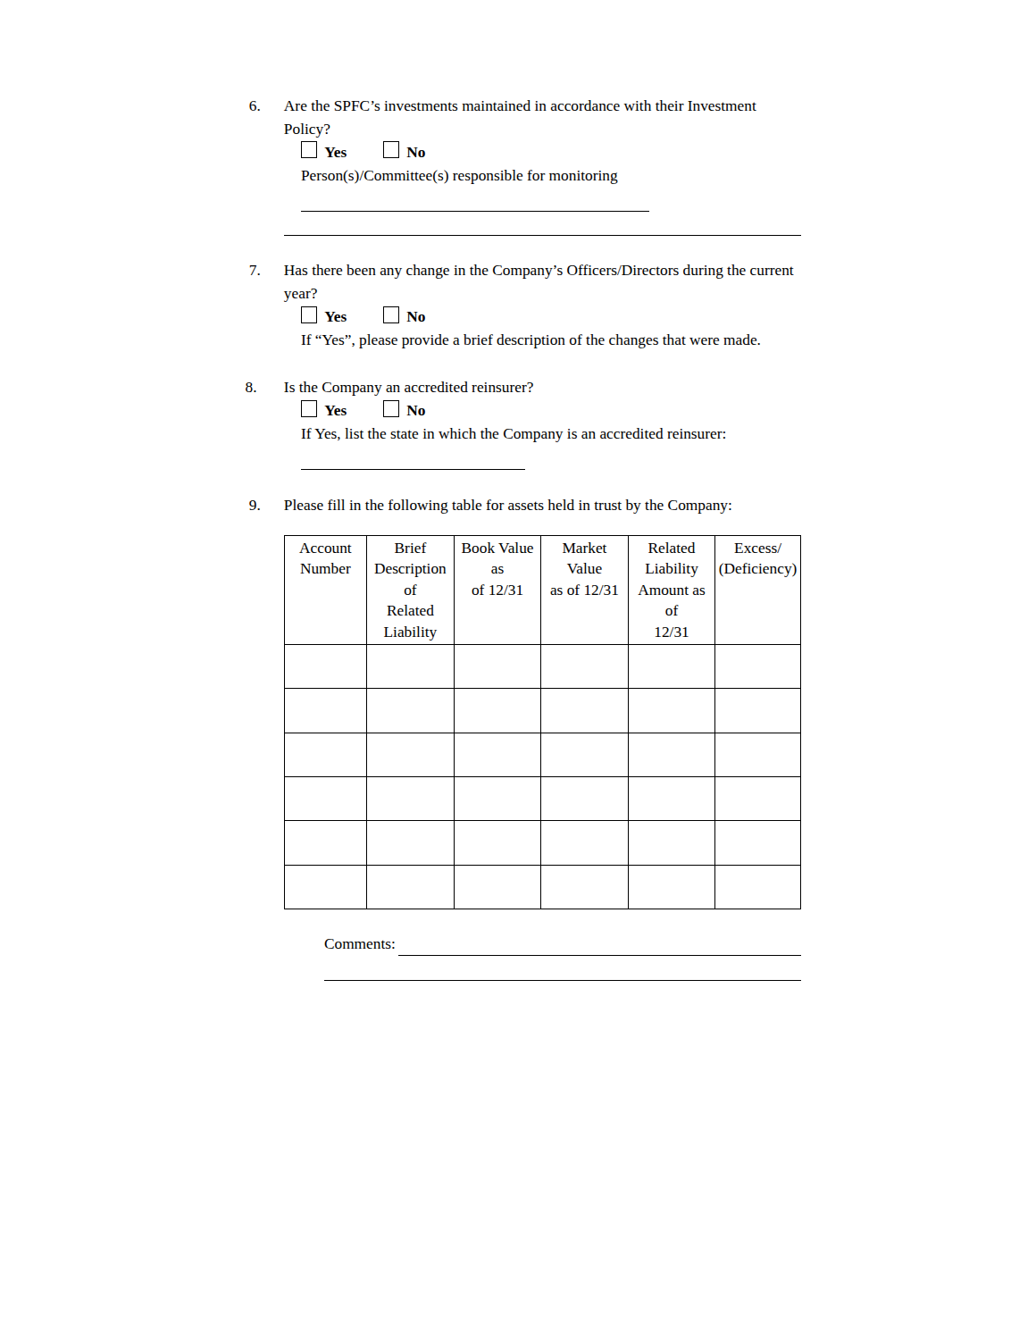6. Are the SPFC’s investments maintained in accordance with their Investment Policy? Yes No Person(s)/Committee(s) responsible for monitoring
7. Has there been any change in the Company’s Officers/Directors during the current year? Yes No If “Yes”, please provide a brief description of the changes that were made.
8. Is the Company an accredited reinsurer? Yes No If Yes, list the state in which the Company is an accredited reinsurer:
9. Please fill in the following table for assets held in trust by the Company:
| Account Number | Brief Description of Related Liability | Book Value as of 12/31 | Market Value as of 12/31 | Related Liability Amount as of 12/31 | Excess/ (Deficiency) |
| --- | --- | --- | --- | --- | --- |
Comments: